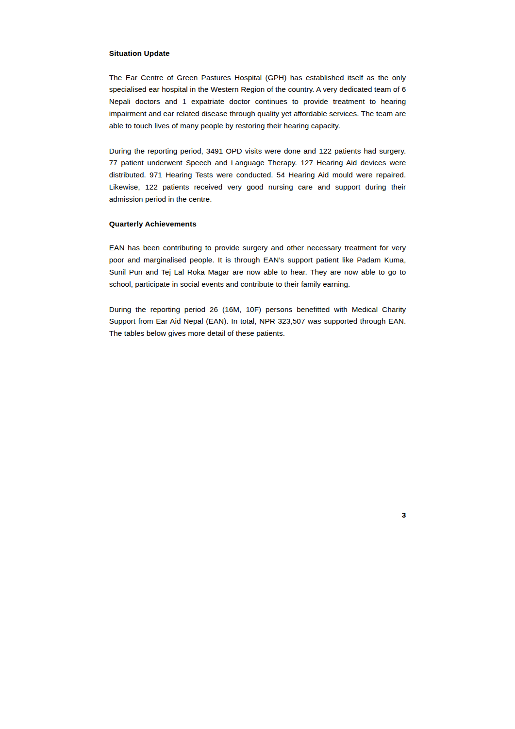Situation Update
The Ear Centre of Green Pastures Hospital (GPH) has established itself as the only specialised ear hospital in the Western Region of the country. A very dedicated team of 6 Nepali doctors and 1 expatriate doctor continues to provide treatment to hearing impairment and ear related disease through quality yet affordable services. The team are able to touch lives of many people by restoring their hearing capacity.
During the reporting period, 3491 OPD visits were done and 122 patients had surgery. 77 patient underwent Speech and Language Therapy. 127 Hearing Aid devices were distributed. 971 Hearing Tests were conducted. 54 Hearing Aid mould were repaired. Likewise, 122 patients received very good nursing care and support during their admission period in the centre.
Quarterly Achievements
EAN has been contributing to provide surgery and other necessary treatment for very poor and marginalised people. It is through EAN’s support patient like Padam Kuma, Sunil Pun and Tej Lal Roka Magar are now able to hear. They are now able to go to school, participate in social events and contribute to their family earning.
During the reporting period 26 (16M, 10F) persons benefitted with Medical Charity Support from Ear Aid Nepal (EAN). In total, NPR 323,507 was supported through EAN. The tables below gives more detail of these patients.
3